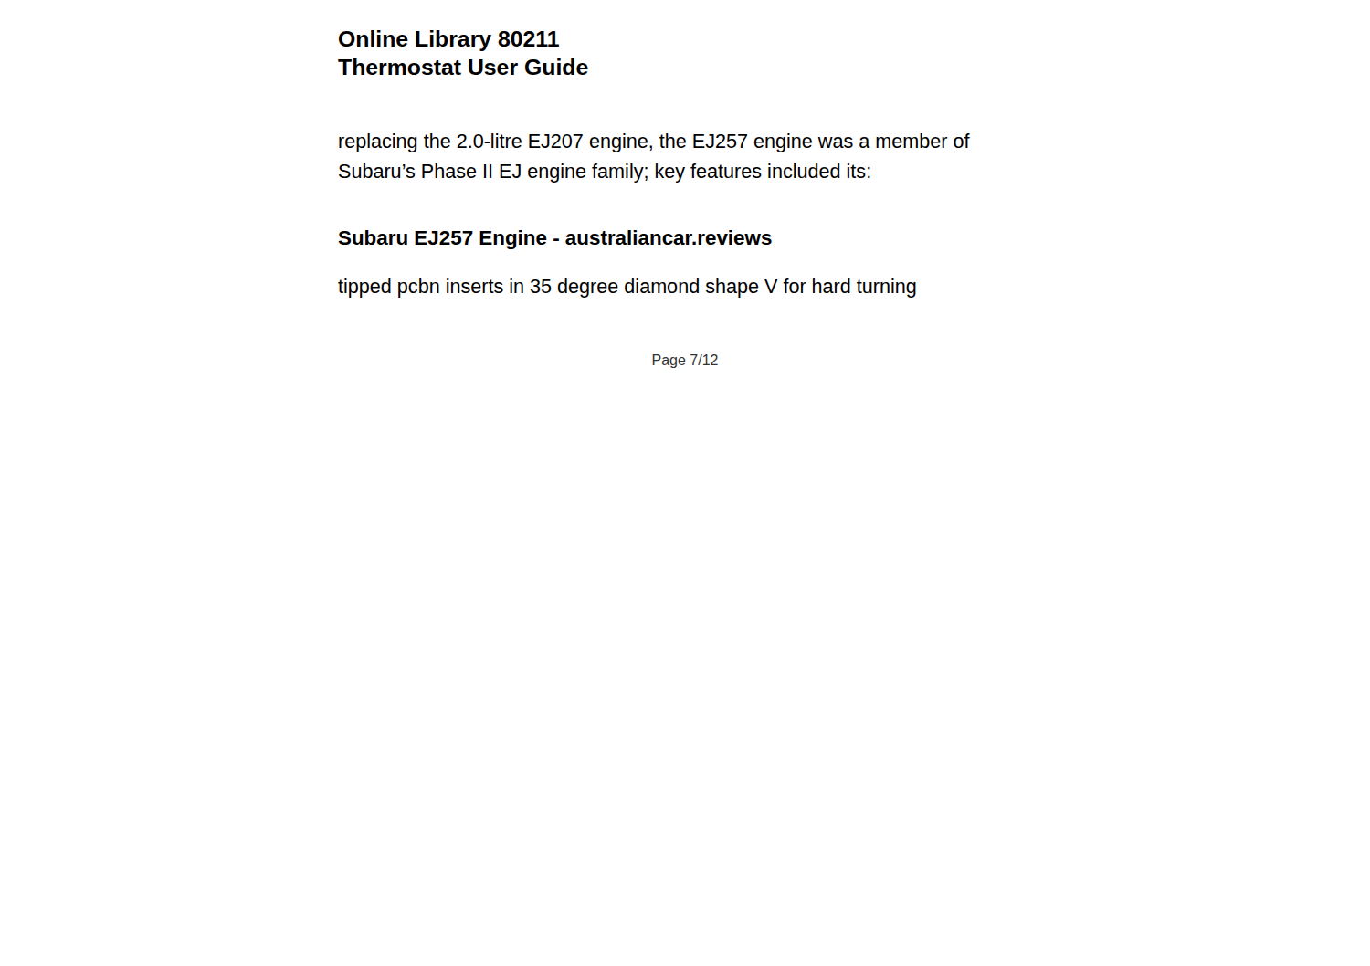Online Library 80211
Thermostat User Guide
replacing the 2.0-litre EJ207 engine, the EJ257 engine was a member of Subaru’s Phase II EJ engine family; key features included its:
Subaru EJ257 Engine - australiancar.reviews
tipped pcbn inserts in 35 degree diamond shape V for hard turning
Page 7/12